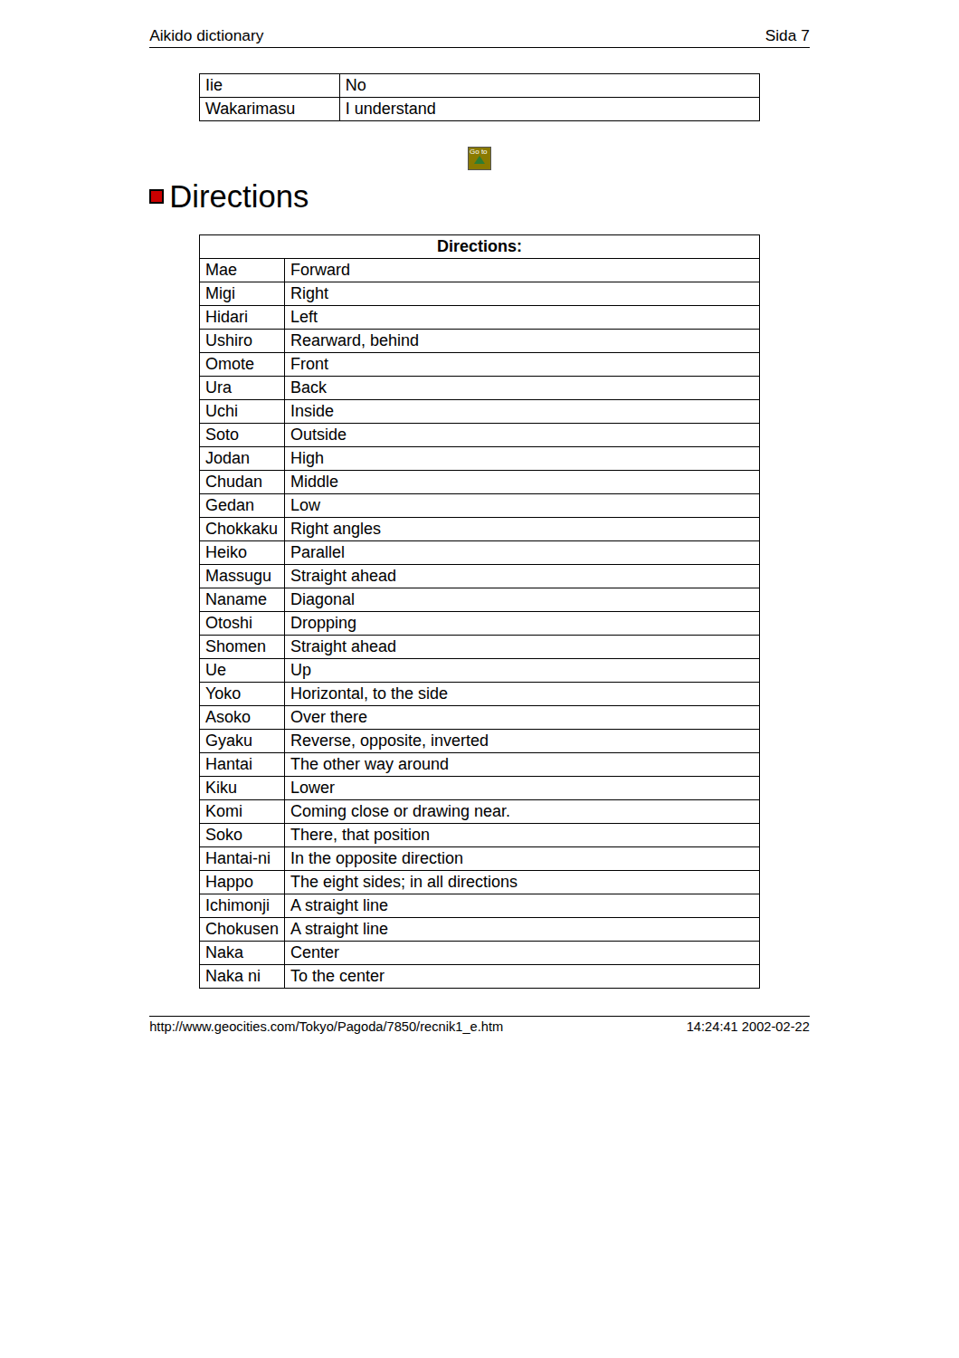Aikido dictionary Sida 7
| Iie | No |
| Wakarimasu | I understand |
Go to
Directions
| Directions: |
| --- |
| Mae | Forward |
| Migi | Right |
| Hidari | Left |
| Ushiro | Rearward, behind |
| Omote | Front |
| Ura | Back |
| Uchi | Inside |
| Soto | Outside |
| Jodan | High |
| Chudan | Middle |
| Gedan | Low |
| Chokkaku | Right angles |
| Heiko | Parallel |
| Massugu | Straight ahead |
| Naname | Diagonal |
| Otoshi | Dropping |
| Shomen | Straight ahead |
| Ue | Up |
| Yoko | Horizontal, to the side |
| Asoko | Over there |
| Gyaku | Reverse, opposite, inverted |
| Hantai | The other way around |
| Kiku | Lower |
| Komi | Coming close or drawing near. |
| Soko | There, that position |
| Hantai-ni | In the opposite direction |
| Happo | The eight sides; in all directions |
| Ichimonji | A straight line |
| Chokusen | A straight line |
| Naka | Center |
| Naka ni | To the center |
http://www.geocities.com/Tokyo/Pagoda/7850/recnik1_e.htm 14:24:41 2002-02-22